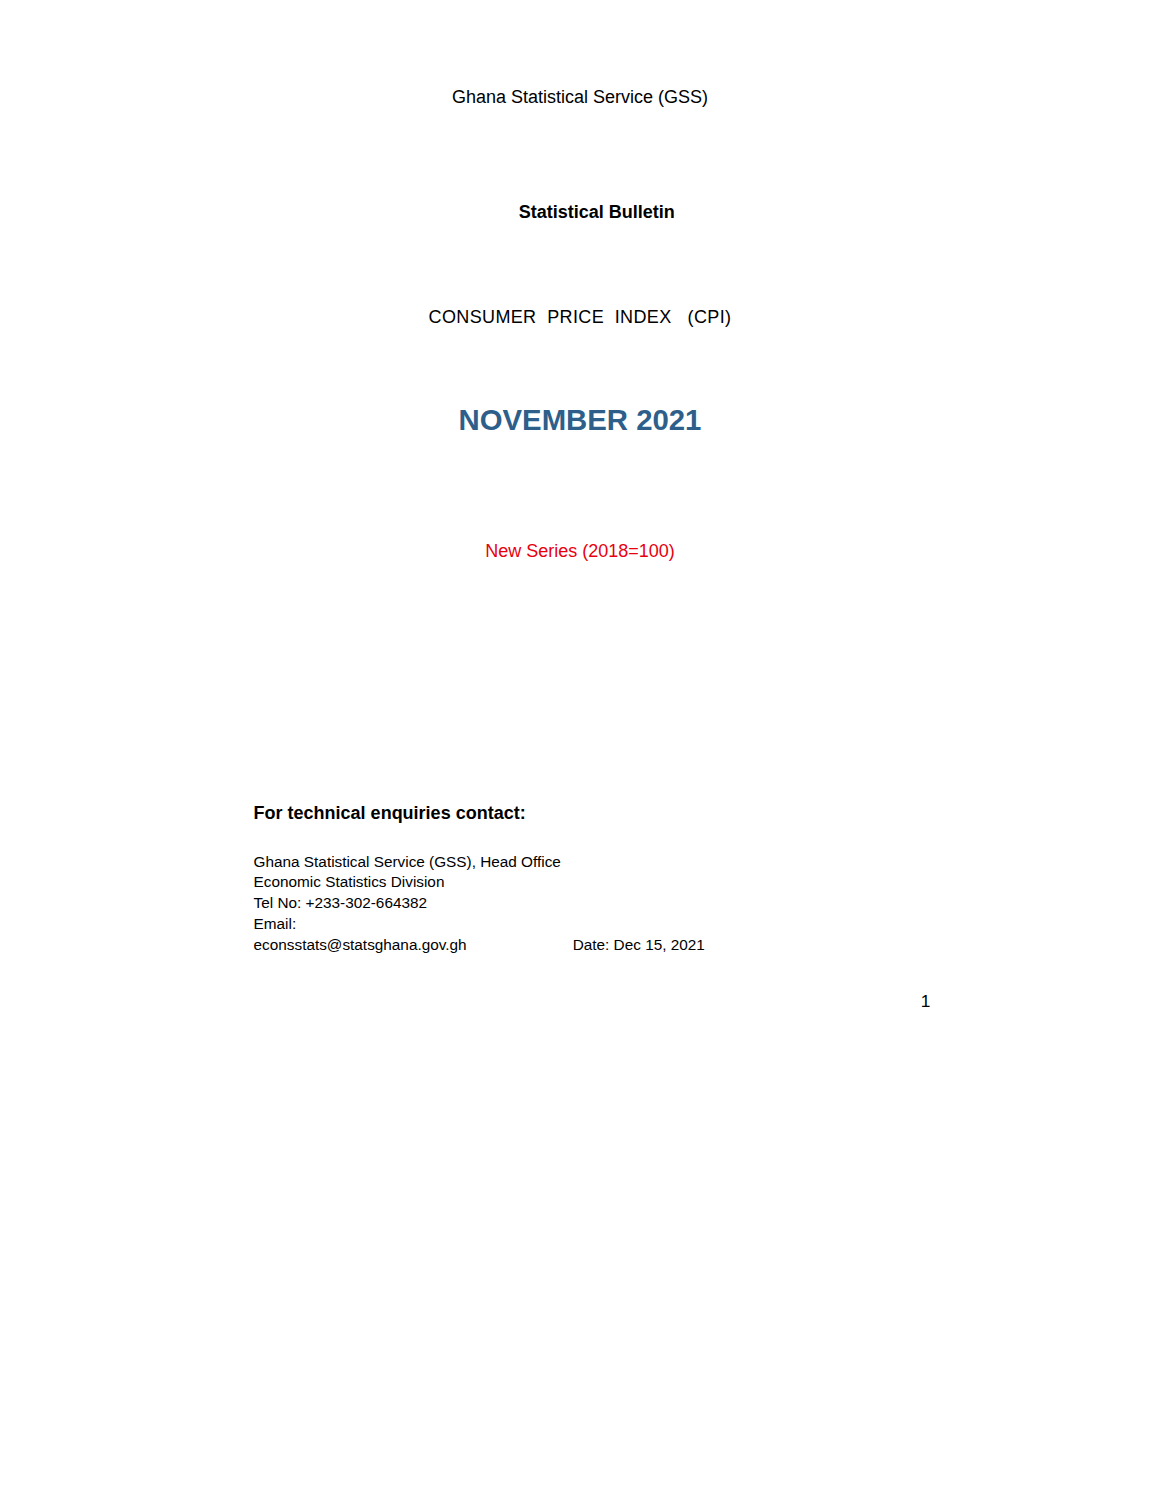Ghana Statistical Service (GSS)
Statistical Bulletin
CONSUMER PRICE INDEX (CPI)
NOVEMBER 2021
New Series (2018=100)
For technical enquiries contact:
Ghana Statistical Service (GSS), Head Office
Economic Statistics Division
Tel No: +233-302-664382
Email:
econsstats@statsghana.gov.gh Date: Dec 15, 2021
1